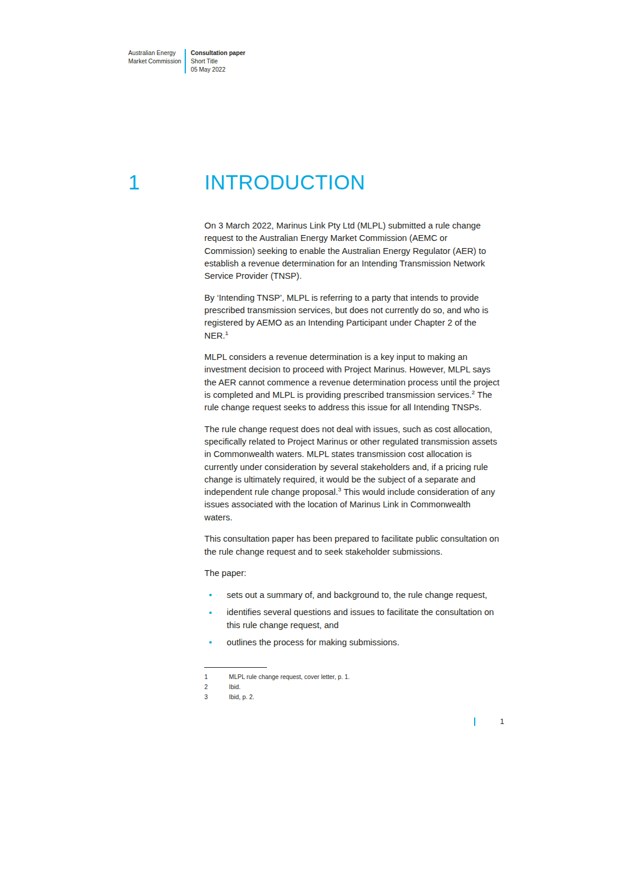Australian Energy
Market Commission
Consultation paper
Short Title
05 May 2022
1
INTRODUCTION
On 3 March 2022, Marinus Link Pty Ltd (MLPL) submitted a rule change request to the Australian Energy Market Commission (AEMC or Commission) seeking to enable the Australian Energy Regulator (AER) to establish a revenue determination for an Intending Transmission Network Service Provider (TNSP).
By ‘Intending TNSP’, MLPL is referring to a party that intends to provide prescribed transmission services, but does not currently do so, and who is registered by AEMO as an Intending Participant under Chapter 2 of the NER.1
MLPL considers a revenue determination is a key input to making an investment decision to proceed with Project Marinus. However, MLPL says the AER cannot commence a revenue determination process until the project is completed and MLPL is providing prescribed transmission services.2 The rule change request seeks to address this issue for all Intending TNSPs.
The rule change request does not deal with issues, such as cost allocation, specifically related to Project Marinus or other regulated transmission assets in Commonwealth waters. MLPL states transmission cost allocation is currently under consideration by several stakeholders and, if a pricing rule change is ultimately required, it would be the subject of a separate and independent rule change proposal.3 This would include consideration of any issues associated with the location of Marinus Link in Commonwealth waters.
This consultation paper has been prepared to facilitate public consultation on the rule change request and to seek stakeholder submissions.
The paper:
sets out a summary of, and background to, the rule change request,
identifies several questions and issues to facilitate the consultation on this rule change request, and
outlines the process for making submissions.
| 1 | MLPL rule change request, cover letter, p. 1. |
| 2 | Ibid. |
| 3 | Ibid, p. 2. |
1